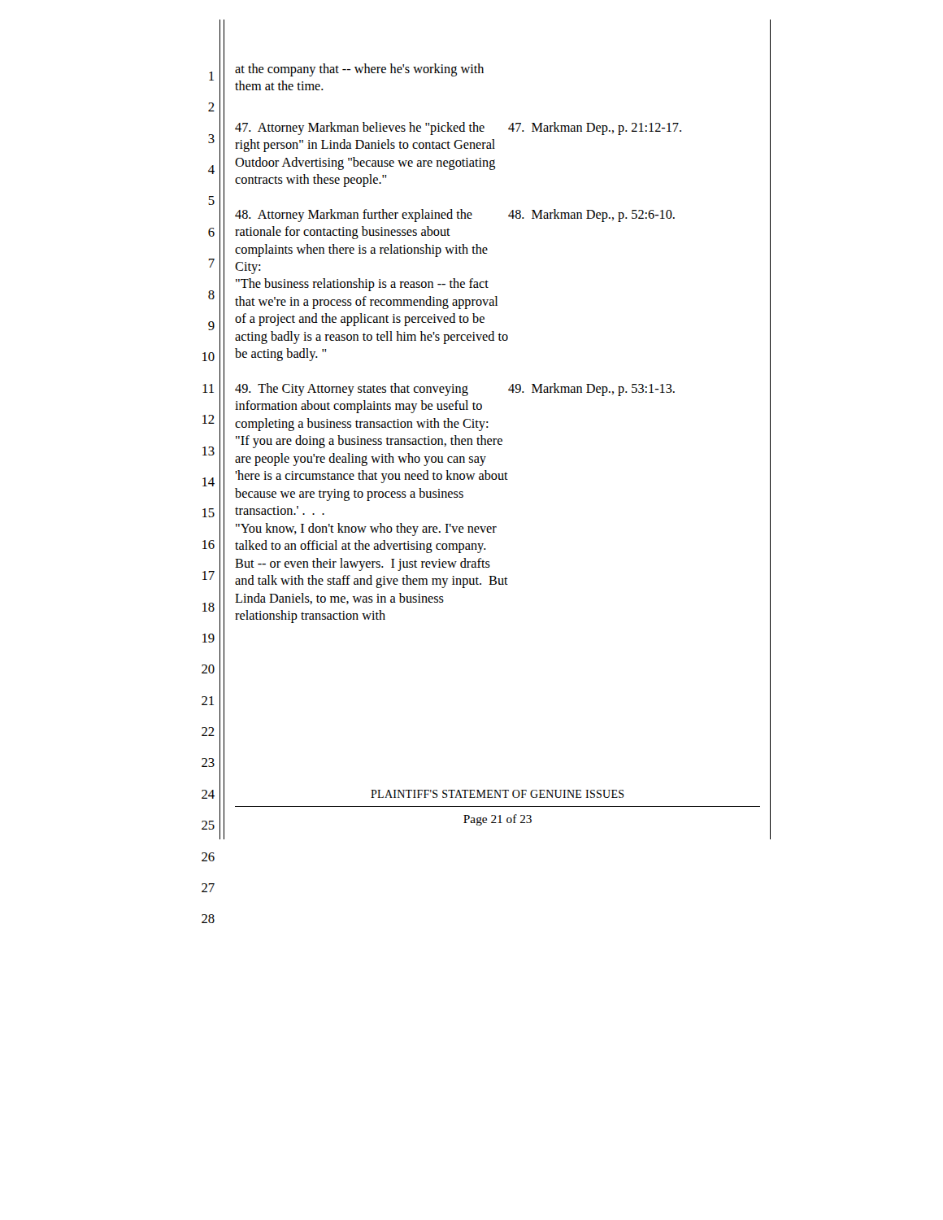1
2
3
4
5
6
7
8
9
10
11
12
13
14
15
16
17
18
19
20
21
22
23
24
25
26
27
28
| at the company that -- where he's working with them at the time. | |
| 47. Attorney Markman believes he "picked the right person" in Linda Daniels to contact General Outdoor Advertising "because we are negotiating contracts with these people." | 47. Markman Dep., p. 21:12-17. |
| 48. Attorney Markman further explained the rationale for contacting businesses about complaints when there is a relationship with the City: "The business relationship is a reason -- the fact that we're in a process of recommending approval of a project and the applicant is perceived to be acting badly is a reason to tell him he's perceived to be acting badly. " | 48. Markman Dep., p. 52:6-10. |
| 49. The City Attorney states that conveying information about complaints may be useful to completing a business transaction with the City: "If you are doing a business transaction, then there are people you're dealing with who you can say 'here is a circumstance that you need to know about because we are trying to process a business transaction.' . . . "You know, I don't know who they are. I've never talked to an official at the advertising company. But -- or even their lawyers. I just review drafts and talk with the staff and give them my input. But Linda Daniels, to me, was in a business relationship transaction with | 49. Markman Dep., p. 53:1-13. |
PLAINTIFF'S STATEMENT OF GENUINE ISSUES
Page 21 of 23